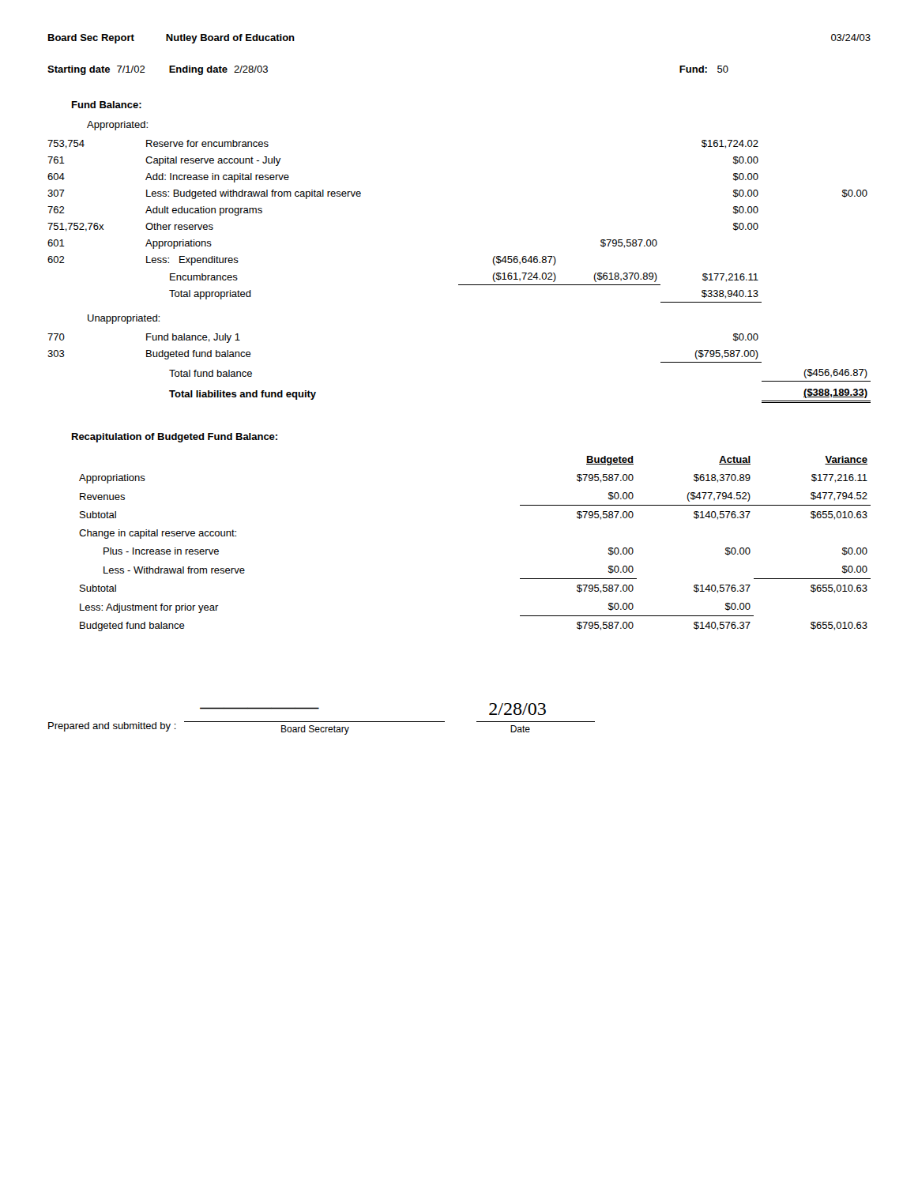Board Sec Report Nutley Board of Education 03/24/03
Starting date 7/1/02 Ending date 2/28/03 Fund: 50
Fund Balance:
Appropriated:
| 753,754 | Reserve for encumbrances | | | $161,724.02 | |
| 761 | Capital reserve account - July | | | $0.00 | |
| 604 | Add: Increase in capital reserve | | | $0.00 | |
| 307 | Less: Budgeted withdrawal from capital reserve | | | $0.00 | $0.00 |
| 762 | Adult education programs | | | $0.00 | |
| 751,752,76x | Other reserves | | | $0.00 | |
| 601 | Appropriations | | $795,587.00 | | |
| 602 | Less: Expenditures | ($456,646.87) | | | |
| | Encumbrances | ($161,724.02) | ($618,370.89) | $177,216.11 | |
| | Total appropriated | | | $338,940.13 | |
Unappropriated:
| 770 | Fund balance, July 1 | | | $0.00 | |
| 303 | Budgeted fund balance | | | ($795,587.00) | |
| | Total fund balance | | | | ($456,646.87) |
| | Total liabilites and fund equity | | | | ($388,189.33) |
Recapitulation of Budgeted Fund Balance:
| | Budgeted | Actual | Variance |
| Appropriations | $795,587.00 | $618,370.89 | $177,216.11 |
| Revenues | $0.00 | ($477,794.52) | $477,794.52 |
| Subtotal | $795,587.00 | $140,576.37 | $655,010.63 |
| Change in capital reserve account: | | | |
| Plus - Increase in reserve | $0.00 | $0.00 | $0.00 |
| Less - Withdrawal from reserve | $0.00 | | $0.00 |
| Subtotal | $795,587.00 | $140,576.37 | $655,010.63 |
| Less: Adjustment for prior year | $0.00 | $0.00 | |
| Budgeted fund balance | $795,587.00 | $140,576.37 | $655,010.63 |
Prepared and submitted by :
—————
Board Secretary
2/28/03
Date